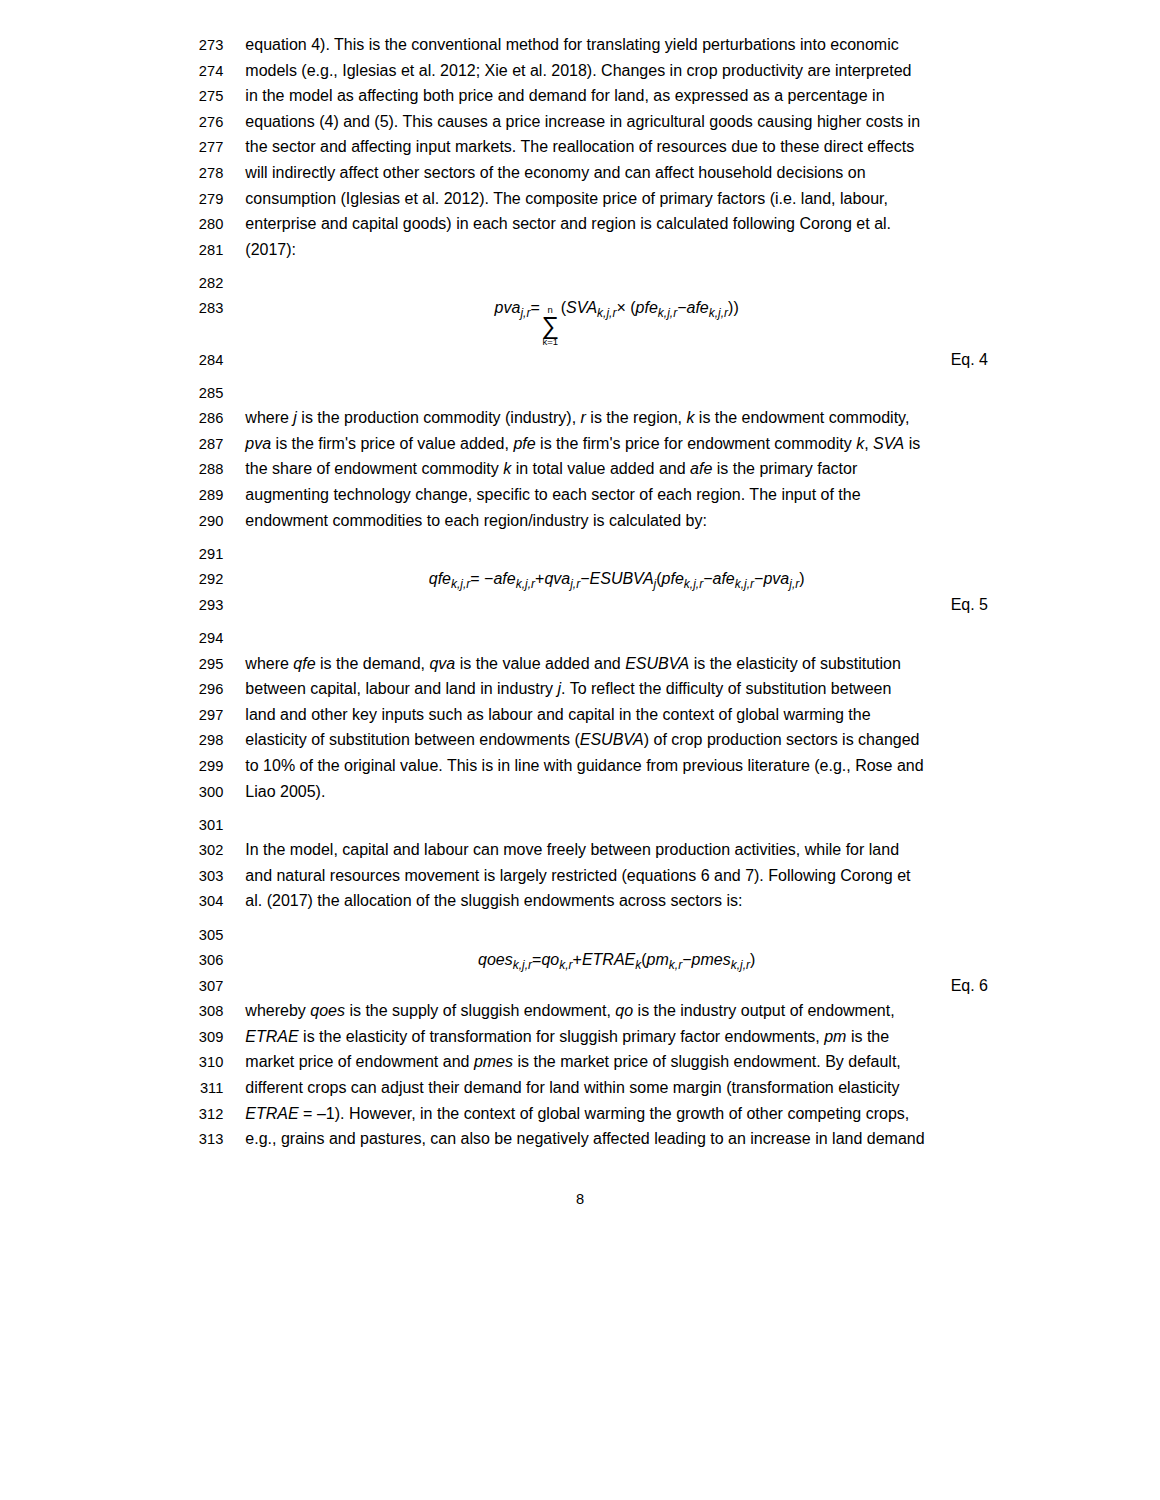273 equation 4). This is the conventional method for translating yield perturbations into economic
274 models (e.g., Iglesias et al. 2012; Xie et al. 2018). Changes in crop productivity are interpreted
275 in the model as affecting both price and demand for land, as expressed as a percentage in
276 equations (4) and (5). This causes a price increase in agricultural goods causing higher costs in
277 the sector and affecting input markets. The reallocation of resources due to these direct effects
278 will indirectly affect other sectors of the economy and can affect household decisions on
279 consumption (Iglesias et al. 2012). The composite price of primary factors (i.e. land, labour,
280 enterprise and capital goods) in each sector and region is calculated following Corong et al.
281(2017):
282
283 pvaj,r = n∑k=1 (SVAk,j,r × (pfek,j,r − afek,j,r))
284 Eq. 4
285
286 where j is the production commodity (industry), r is the region, k is the endowment commodity,
287 pva is the firm's price of value added, pfe is the firm's price for endowment commodity k, SVA is
288 the share of endowment commodity k in total value added and afe is the primary factor
289 augmenting technology change, specific to each sector of each region. The input of the
290 endowment commodities to each region/industry is calculated by:
291
292 qfek,j,r = −afek,j,r + qvaj,r − ESUBVAj(pfek,j,r − afek,j,r − pvaj,r)
293 Eq. 5
294
295 where qfe is the demand, qva is the value added and ESUBVA is the elasticity of substitution
296 between capital, labour and land in industry j. To reflect the difficulty of substitution between
297 land and other key inputs such as labour and capital in the context of global warming the
298 elasticity of substitution between endowments (ESUBVA) of crop production sectors is changed
299 to 10% of the original value. This is in line with guidance from previous literature (e.g., Rose and
300 Liao 2005).
301
302 In the model, capital and labour can move freely between production activities, while for land
303 and natural resources movement is largely restricted (equations 6 and 7). Following Corong et
304 al. (2017) the allocation of the sluggish endowments across sectors is:
305
306 qoesk,j,r = qok,r + ETRAEk(pmk,r − pmesk,j,r)
307 Eq. 6
308 whereby qoes is the supply of sluggish endowment, qo is the industry output of endowment,
309 ETRAE is the elasticity of transformation for sluggish primary factor endowments, pm is the
310 market price of endowment and pmes is the market price of sluggish endowment. By default,
311 different crops can adjust their demand for land within some margin (transformation elasticity
312 ETRAE = –1). However, in the context of global warming the growth of other competing crops,
313 e.g., grains and pastures, can also be negatively affected leading to an increase in land demand
8